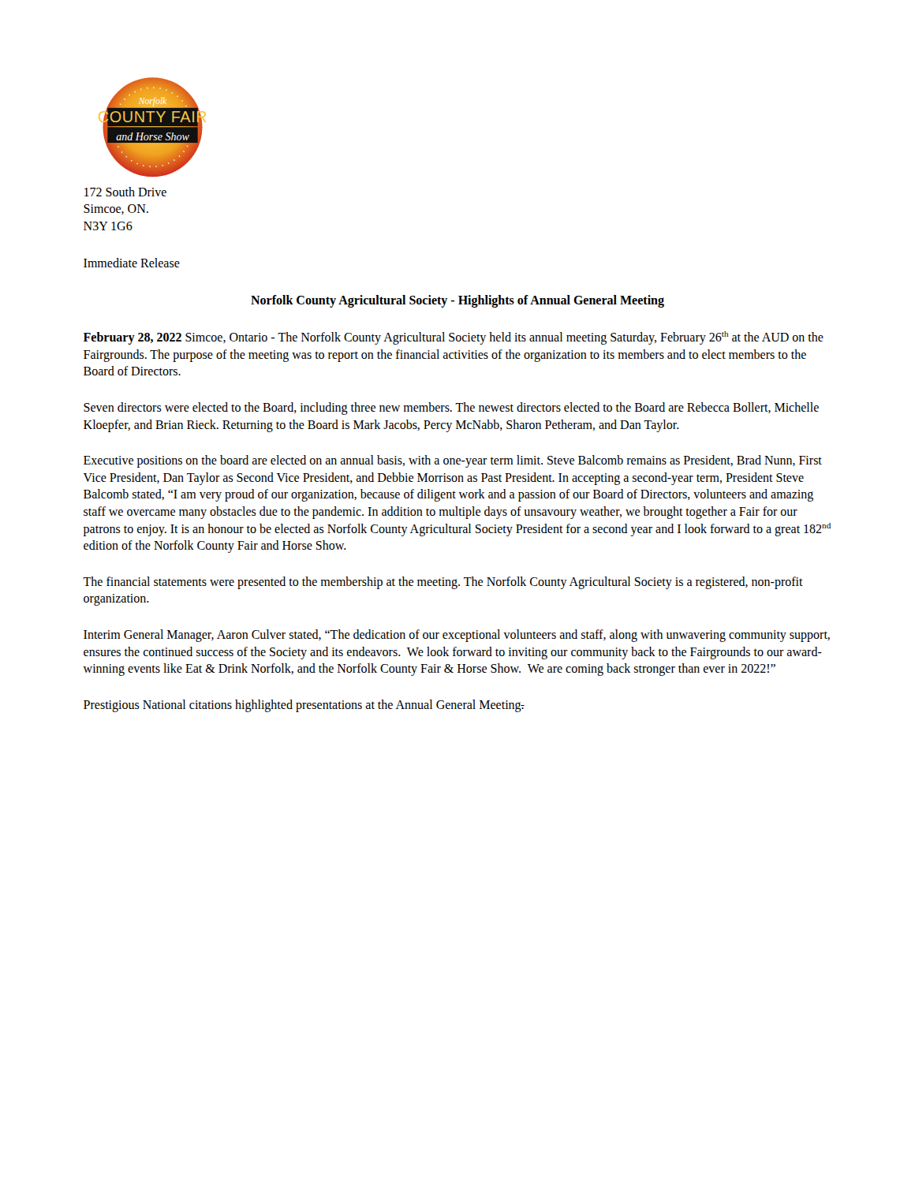172 South Drive
Simcoe, ON.
N3Y 1G6
Immediate Release
Norfolk County Agricultural Society - Highlights of Annual General Meeting
February 28, 2022 Simcoe, Ontario - The Norfolk County Agricultural Society held its annual meeting Saturday, February 26th at the AUD on the Fairgrounds. The purpose of the meeting was to report on the financial activities of the organization to its members and to elect members to the Board of Directors.
Seven directors were elected to the Board, including three new members. The newest directors elected to the Board are Rebecca Bollert, Michelle Kloepfer, and Brian Rieck. Returning to the Board is Mark Jacobs, Percy McNabb, Sharon Petheram, and Dan Taylor.
Executive positions on the board are elected on an annual basis, with a one-year term limit. Steve Balcomb remains as President, Brad Nunn, First Vice President, Dan Taylor as Second Vice President, and Debbie Morrison as Past President. In accepting a second-year term, President Steve Balcomb stated, “I am very proud of our organization, because of diligent work and a passion of our Board of Directors, volunteers and amazing staff we overcame many obstacles due to the pandemic. In addition to multiple days of unsavoury weather, we brought together a Fair for our patrons to enjoy. It is an honour to be elected as Norfolk County Agricultural Society President for a second year and I look forward to a great 182nd edition of the Norfolk County Fair and Horse Show.
The financial statements were presented to the membership at the meeting. The Norfolk County Agricultural Society is a registered, non-profit organization.
Interim General Manager, Aaron Culver stated, “The dedication of our exceptional volunteers and staff, along with unwavering community support, ensures the continued success of the Society and its endeavors. We look forward to inviting our community back to the Fairgrounds to our award-winning events like Eat & Drink Norfolk, and the Norfolk County Fair & Horse Show. We are coming back stronger than ever in 2022!”
Prestigious National citations highlighted presentations at the Annual General Meeting.